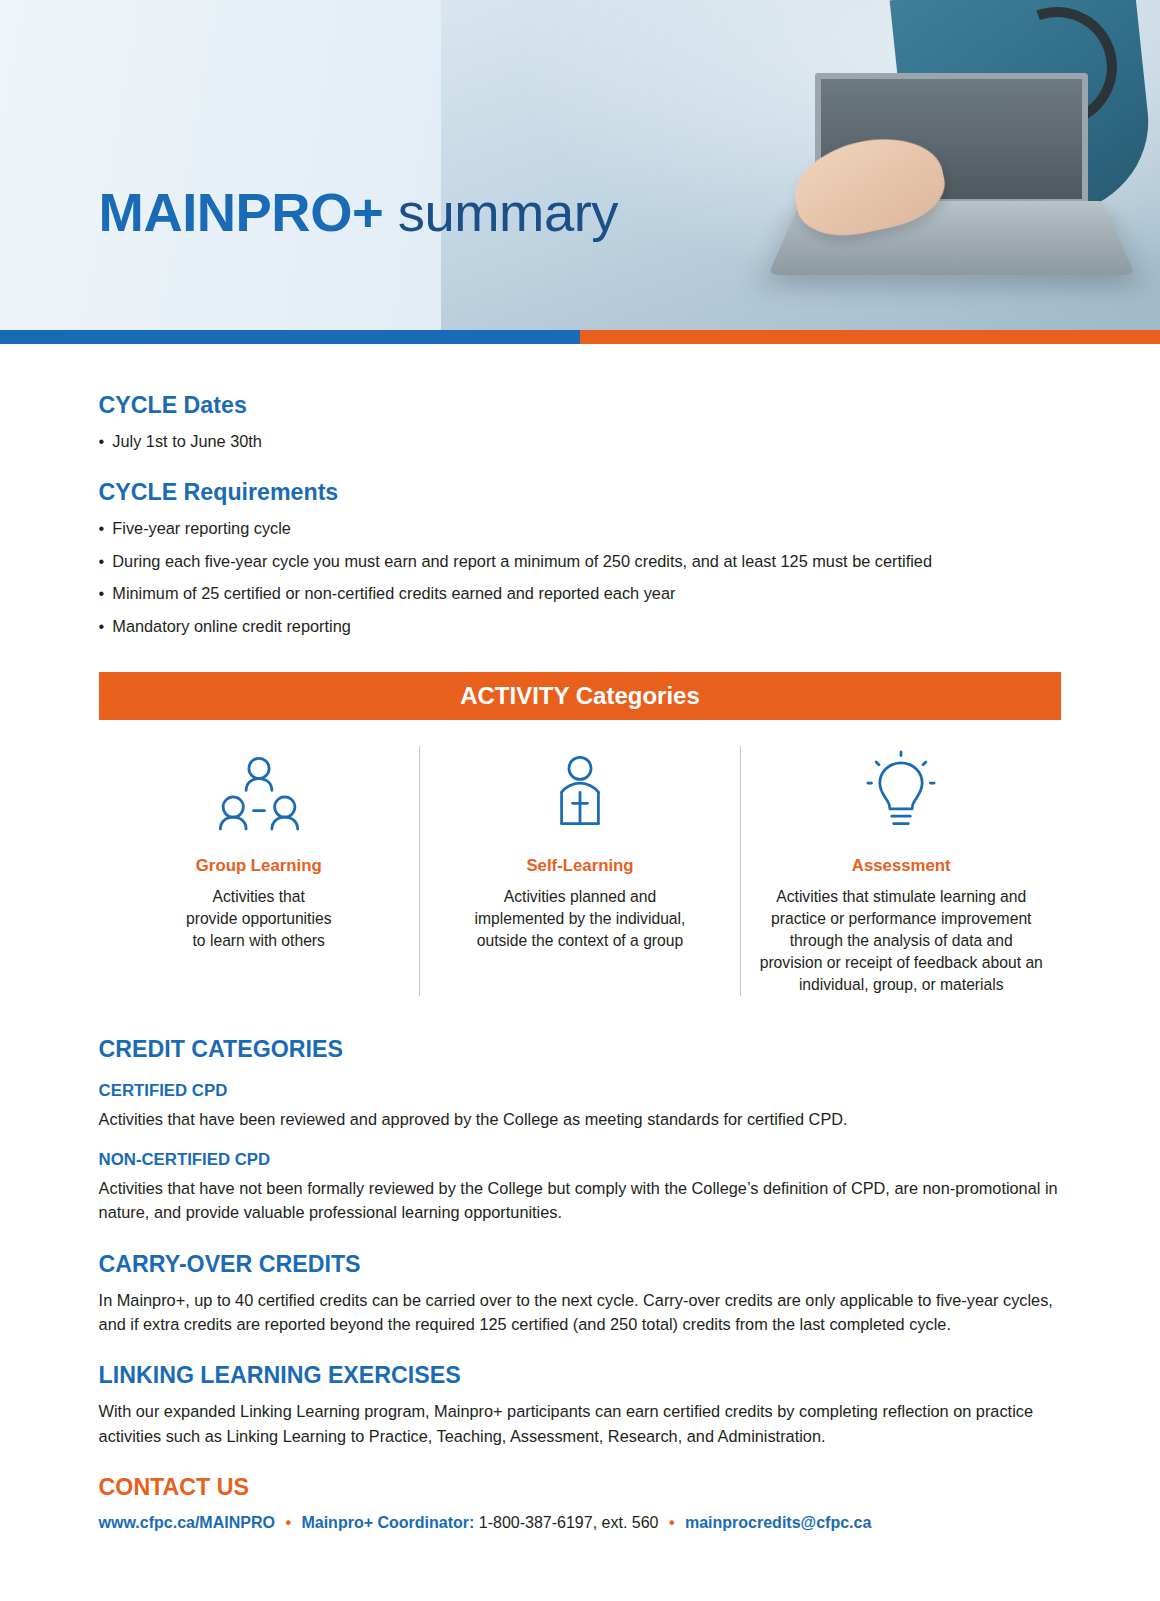MAINPRO+ summary
CYCLE Dates
July 1st to June 30th
CYCLE Requirements
Five-year reporting cycle
During each five-year cycle you must earn and report a minimum of 250 credits, and at least 125 must be certified
Minimum of 25 certified or non-certified credits earned and reported each year
Mandatory online credit reporting
ACTIVITY Categories
Group Learning
Activities that
provide opportunities
to learn with others
Self-Learning
Activities planned and
implemented by the individual,
outside the context of a group
Assessment
Activities that stimulate learning and practice or performance improvement through the analysis of data and provision or receipt of feedback about an individual, group, or materials
CREDIT CATEGORIES
CERTIFIED CPD
Activities that have been reviewed and approved by the College as meeting standards for certified CPD.
NON-CERTIFIED CPD
Activities that have not been formally reviewed by the College but comply with the College’s definition of CPD, are non-promotional in nature, and provide valuable professional learning opportunities.
CARRY-OVER CREDITS
In Mainpro+, up to 40 certified credits can be carried over to the next cycle. Carry-over credits are only applicable to five-year cycles, and if extra credits are reported beyond the required 125 certified (and 250 total) credits from the last completed cycle.
LINKING LEARNING EXERCISES
With our expanded Linking Learning program, Mainpro+ participants can earn certified credits by completing reflection on practice activities such as Linking Learning to Practice, Teaching, Assessment, Research, and Administration.
CONTACT US
www.cfpc.ca/MAINPRO • Mainpro+ Coordinator: 1-800-387-6197, ext. 560 • mainprocredits@cfpc.ca